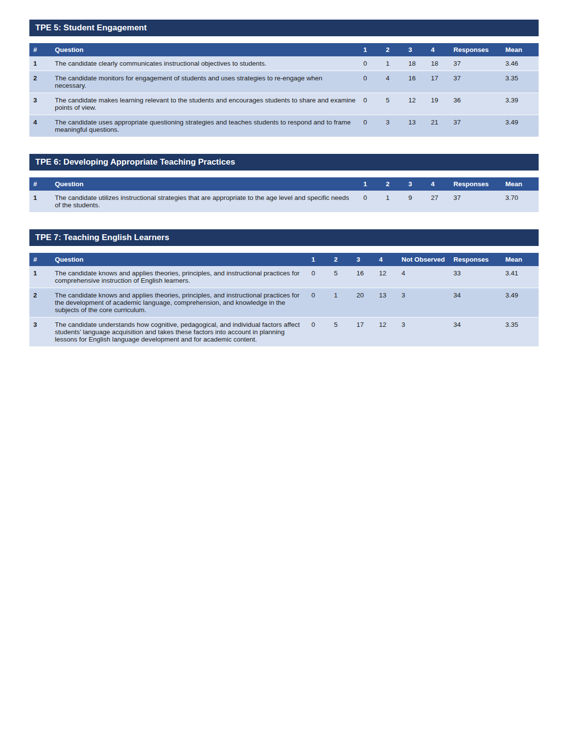TPE 5: Student Engagement
| # | Question | 1 | 2 | 3 | 4 | Responses | Mean |
| --- | --- | --- | --- | --- | --- | --- | --- |
| 1 | The candidate clearly communicates instructional objectives to students. | 0 | 1 | 18 | 18 | 37 | 3.46 |
| 2 | The candidate monitors for engagement of students and uses strategies to re-engage when necessary. | 0 | 4 | 16 | 17 | 37 | 3.35 |
| 3 | The candidate makes learning relevant to the students and encourages students to share and examine points of view. | 0 | 5 | 12 | 19 | 36 | 3.39 |
| 4 | The candidate uses appropriate questioning strategies and teaches students to respond and to frame meaningful questions. | 0 | 3 | 13 | 21 | 37 | 3.49 |
TPE 6: Developing Appropriate Teaching Practices
| # | Question | 1 | 2 | 3 | 4 | Responses | Mean |
| --- | --- | --- | --- | --- | --- | --- | --- |
| 1 | The candidate utilizes instructional strategies that are appropriate to the age level and specific needs of the students. | 0 | 1 | 9 | 27 | 37 | 3.70 |
TPE 7: Teaching English Learners
| # | Question | 1 | 2 | 3 | 4 | Not Observed | Responses | Mean |
| --- | --- | --- | --- | --- | --- | --- | --- | --- |
| 1 | The candidate knows and applies theories, principles, and instructional practices for comprehensive instruction of English learners. | 0 | 5 | 16 | 12 | 4 | 33 | 3.41 |
| 2 | The candidate knows and applies theories, principles, and instructional practices for the development of academic language, comprehension, and knowledge in the subjects of the core curriculum. | 0 | 1 | 20 | 13 | 3 | 34 | 3.49 |
| 3 | The candidate understands how cognitive, pedagogical, and individual factors affect students’ language acquisition and takes these factors into account in planning lessons for English language development and for academic content. | 0 | 5 | 17 | 12 | 3 | 34 | 3.35 |